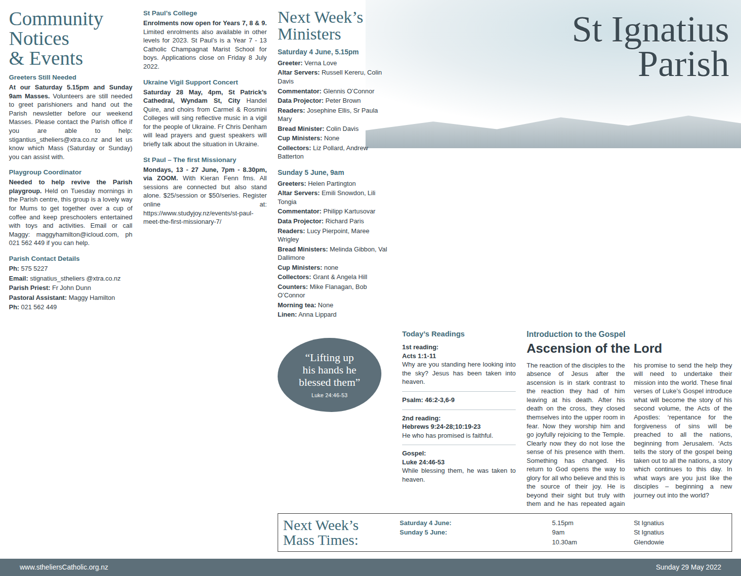Community Notices
& Events
Greeters Still Needed
At our Saturday 5.15pm and Sunday 9am Masses. Volunteers are still needed to greet parishioners and hand out the Parish newsletter before our weekend Masses. Please contact the Parish office if you are able to help: stigantius_stheliers@xtra.co.nz and let us know which Mass (Saturday or Sunday) you can assist with.
Playgroup Coordinator
Needed to help revive the Parish playgroup. Held on Tuesday mornings in the Parish centre, this group is a lovely way for Mums to get together over a cup of coffee and keep preschoolers entertained with toys and activities. Email or call Maggy: maggyhamilton@icloud.com, ph 021 562 449 if you can help.
Parish Contact Details
Ph: 575 5227
Email: stignatius_stheliers @xtra.co.nz
Parish Priest: Fr John Dunn
Pastoral Assistant: Maggy Hamilton
Ph: 021 562 449
St Paul’s College
Enrolments now open for Years 7, 8 & 9. Limited enrolments also available in other levels for 2023. St Paul’s is a Year 7 - 13 Catholic Champagnat Marist School for boys. Applications close on Friday 8 July 2022.
Ukraine Vigil Support Concert
Saturday 28 May, 4pm, St Patrick’s Cathedral, Wyndam St, City Handel Quire, and choirs from Carmel & Rosmini Colleges will sing reflective music in a vigil for the people of Ukraine. Fr Chris Denham will lead prayers and guest speakers will briefly talk about the situation in Ukraine.
St Paul – The first Missionary
Mondays, 13 - 27 June, 7pm - 8.30pm, via ZOOM. With Kieran Fenn fms. All sessions are connected but also stand alone. $25/session or $50/series. Register online at: https://www.studyjoy.nz/events/st-paul-meet-the-first-missionary-7/
Next Week’s
Ministers
Saturday 4 June, 5.15pm
Greeter: Verna Love
Altar Servers: Russell Kereru, Colin Davis
Commentator: Glennis O’Connor
Data Projector: Peter Brown
Readers: Josephine Ellis, Sr Paula Mary
Bread Minister: Colin Davis
Cup Ministers: None
Collectors: Liz Pollard, Andrew Batterton
Sunday 5 June, 9am
Greeters: Helen Partington
Altar Servers: Emili Snowdon, Lili Tongia
Commentator: Philipp Kartusovar
Data Projector: Richard Paris
Readers: Lucy Pierpoint, Maree Wrigley
Bread Ministers: Melinda Gibbon, Val Dallimore
Cup Ministers: none
Collectors: Grant & Angela Hill
Counters: Mike Flanagan, Bob O’Connor
Morning tea: None
Linen: Anna Lippard
St Ignatius
Parish
“Lifting up
his hands he
blessed them”
Luke 24:46-53
Today’s Readings
1st reading:
Acts 1:1-11
Why are you standing here looking into the sky? Jesus has been taken into heaven.
Psalm: 46:2-3,6-9
2nd reading:
Hebrews 9:24-28;10:19-23
He who has promised is faithful.
Gospel:
Luke 24:46-53
While blessing them, he was taken to heaven.
Introduction to the Gospel
Ascension of the Lord
The reaction of the disciples to the absence of Jesus after the ascension is in stark contrast to the reaction they had of him leaving at his death. After his death on the cross, they closed themselves into the upper room in fear. Now they worship him and go joyfully rejoicing to the Temple. Clearly now they do not lose the sense of his presence with them. Something has changed. His return to God opens the way to glory for all who believe and this is the source of their joy. He is beyond their sight but truly with them and he has repeated again his promise to send the help they will need to undertake their mission into the world. These final verses of Luke’s Gospel introduce what will become the story of his second volume, the Acts of the Apostles: ‘repentance for the forgiveness of sins will be preached to all the nations, beginning from Jerusalem. ‘Acts tells the story of the gospel being taken out to all the nations, a story which continues to this day. In what ways are you just like the disciples – beginning a new journey out into the world?
Next Week’s
Mass Times:
| Saturday 4 June: | 5.15pm | St Ignatius |
| Sunday 5 June: | 9am | St Ignatius |
| | 10.30am | Glendowie |
www.stheliersCatholic.org.nz
Sunday 29 May 2022